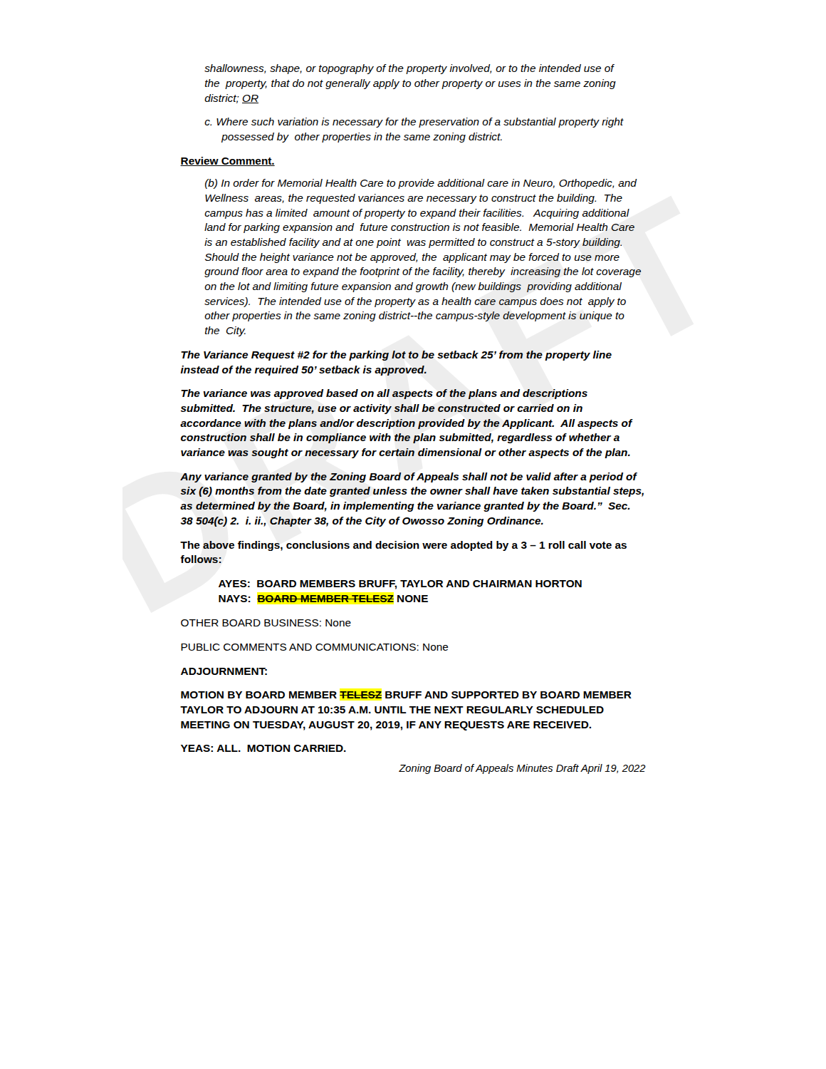DRAFT
shallowness, shape, or topography of the property involved, or to the intended use of the property, that do not generally apply to other property or uses in the same zoning district; OR
c. Where such variation is necessary for the preservation of a substantial property right possessed by other properties in the same zoning district.
Review Comment.
(b) In order for Memorial Health Care to provide additional care in Neuro, Orthopedic, and Wellness areas, the requested variances are necessary to construct the building. The campus has a limited amount of property to expand their facilities. Acquiring additional land for parking expansion and future construction is not feasible. Memorial Health Care is an established facility and at one point was permitted to construct a 5-story building. Should the height variance not be approved, the applicant may be forced to use more ground floor area to expand the footprint of the facility, thereby increasing the lot coverage on the lot and limiting future expansion and growth (new buildings providing additional services). The intended use of the property as a health care campus does not apply to other properties in the same zoning district--the campus-style development is unique to the City.
The Variance Request #2 for the parking lot to be setback 25’ from the property line instead of the required 50’ setback is approved.
The variance was approved based on all aspects of the plans and descriptions submitted. The structure, use or activity shall be constructed or carried on in accordance with the plans and/or description provided by the Applicant. All aspects of construction shall be in compliance with the plan submitted, regardless of whether a variance was sought or necessary for certain dimensional or other aspects of the plan.
Any variance granted by the Zoning Board of Appeals shall not be valid after a period of six (6) months from the date granted unless the owner shall have taken substantial steps, as determined by the Board, in implementing the variance granted by the Board.” Sec. 38 504(c) 2. i. ii., Chapter 38, of the City of Owosso Zoning Ordinance.
The above findings, conclusions and decision were adopted by a 3 – 1 roll call vote as follows:
AYES: BOARD MEMBERS BRUFF, TAYLOR AND CHAIRMAN HORTON
NAYS: BOARD MEMBER TELESZ NONE
OTHER BOARD BUSINESS: None
PUBLIC COMMENTS AND COMMUNICATIONS: None
ADJOURNMENT:
MOTION BY BOARD MEMBER TELESZ BRUFF AND SUPPORTED BY BOARD MEMBER TAYLOR TO ADJOURN AT 10:35 A.M. UNTIL THE NEXT REGULARLY SCHEDULED MEETING ON TUESDAY, AUGUST 20, 2019, IF ANY REQUESTS ARE RECEIVED.
YEAS: ALL. MOTION CARRIED.
Zoning Board of Appeals Minutes Draft April 19, 2022